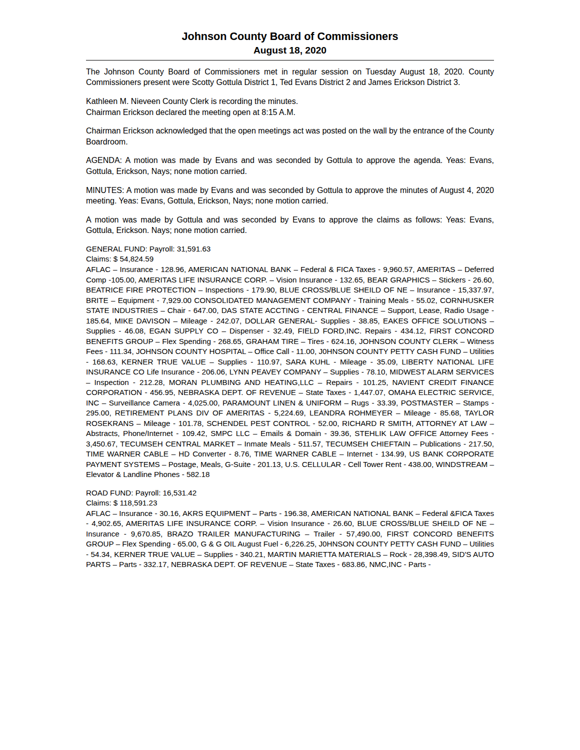Johnson County Board of Commissioners
August 18, 2020
The Johnson County Board of Commissioners met in regular session on Tuesday August 18, 2020. County Commissioners present were Scotty Gottula District 1, Ted Evans District 2 and James Erickson District 3.
Kathleen M. Nieveen County Clerk is recording the minutes.
Chairman Erickson declared the meeting open at 8:15 A.M.
Chairman Erickson acknowledged that the open meetings act was posted on the wall by the entrance of the County Boardroom.
AGENDA: A motion was made by Evans and was seconded by Gottula to approve the agenda. Yeas: Evans, Gottula, Erickson, Nays; none motion carried.
MINUTES: A motion was made by Evans and was seconded by Gottula to approve the minutes of August 4, 2020 meeting. Yeas: Evans, Gottula, Erickson, Nays; none motion carried.
A motion was made by Gottula and was seconded by Evans to approve the claims as follows: Yeas: Evans, Gottula, Erickson. Nays; none motion carried.
GENERAL FUND: Payroll: 31,591.63
Claims: $ 54,824.59
AFLAC – Insurance - 128.96, AMERICAN NATIONAL BANK – Federal & FICA Taxes - 9,960.57, AMERITAS – Deferred Comp -105.00, AMERITAS LIFE INSURANCE CORP. – Vision Insurance - 132.65, BEAR GRAPHICS – Stickers - 26.60, BEATRICE FIRE PROTECTION – Inspections - 179.90, BLUE CROSS/BLUE SHEILD OF NE – Insurance - 15,337.97, BRITE – Equipment - 7,929.00 CONSOLIDATED MANAGEMENT COMPANY - Training Meals - 55.02, CORNHUSKER STATE INDUSTRIES – Chair - 647.00, DAS STATE ACCTING - CENTRAL FINANCE – Support, Lease, Radio Usage - 185.64, MIKE DAVISON – Mileage - 242.07, DOLLAR GENERAL- Supplies - 38.85, EAKES OFFICE SOLUTIONS – Supplies - 46.08, EGAN SUPPLY CO – Dispenser - 32.49, FIELD FORD,INC. Repairs - 434.12, FIRST CONCORD BENEFITS GROUP – Flex Spending - 268.65, GRAHAM TIRE – Tires - 624.16, JOHNSON COUNTY CLERK – Witness Fees - 111.34, JOHNSON COUNTY HOSPITAL – Office Call - 11.00, J0HNSON COUNTY PETTY CASH FUND – Utilities - 168.63, KERNER TRUE VALUE – Supplies - 110.97, SARA KUHL - Mileage - 35.09, LIBERTY NATIONAL LIFE INSURANCE CO Life Insurance - 206.06, LYNN PEAVEY COMPANY – Supplies - 78.10, MIDWEST ALARM SERVICES – Inspection - 212.28, MORAN PLUMBING AND HEATING,LLC – Repairs - 101.25, NAVIENT CREDIT FINANCE CORPORATION - 456.95, NEBRASKA DEPT. OF REVENUE – State Taxes - 1,447.07, OMAHA ELECTRIC SERVICE, INC – Surveillance Camera - 4,025.00, PARAMOUNT LINEN & UNIFORM – Rugs - 33.39, POSTMASTER – Stamps - 295.00, RETIREMENT PLANS DIV OF AMERITAS - 5,224.69, LEANDRA ROHMEYER – Mileage - 85.68, TAYLOR ROSEKRANS – Mileage - 101.78, SCHENDEL PEST CONTROL - 52.00, RICHARD R SMITH, ATTORNEY AT LAW – Abstracts, Phone/Internet - 109.42, SMPC LLC – Emails & Domain - 39.36, STEHLIK LAW OFFICE Attorney Fees - 3,450.67, TECUMSEH CENTRAL MARKET – Inmate Meals - 511.57, TECUMSEH CHIEFTAIN – Publications - 217.50, TIME WARNER CABLE – HD Converter - 8.76, TIME WARNER CABLE – Internet - 134.99, US BANK CORPORATE PAYMENT SYSTEMS – Postage, Meals, G-Suite - 201.13, U.S. CELLULAR - Cell Tower Rent - 438.00, WINDSTREAM – Elevator & Landline Phones - 582.18
ROAD FUND: Payroll: 16,531.42
Claims: $ 118,591.23
AFLAC – Insurance - 30.16, AKRS EQUIPMENT – Parts - 196.38, AMERICAN NATIONAL BANK – Federal &FICA Taxes - 4,902.65, AMERITAS LIFE INSURANCE CORP. – Vision Insurance - 26.60, BLUE CROSS/BLUE SHEILD OF NE – Insurance - 9,670.85, BRAZO TRAILER MANUFACTURING – Trailer - 57,490.00, FIRST CONCORD BENEFITS GROUP – Flex Spending - 65.00, G & G OIL August Fuel - 6,226.25, J0HNSON COUNTY PETTY CASH FUND – Utilities - 54.34, KERNER TRUE VALUE – Supplies - 340.21, MARTIN MARIETTA MATERIALS – Rock - 28,398.49, SID'S AUTO PARTS – Parts - 332.17, NEBRASKA DEPT. OF REVENUE – State Taxes - 683.86, NMC,INC - Parts -